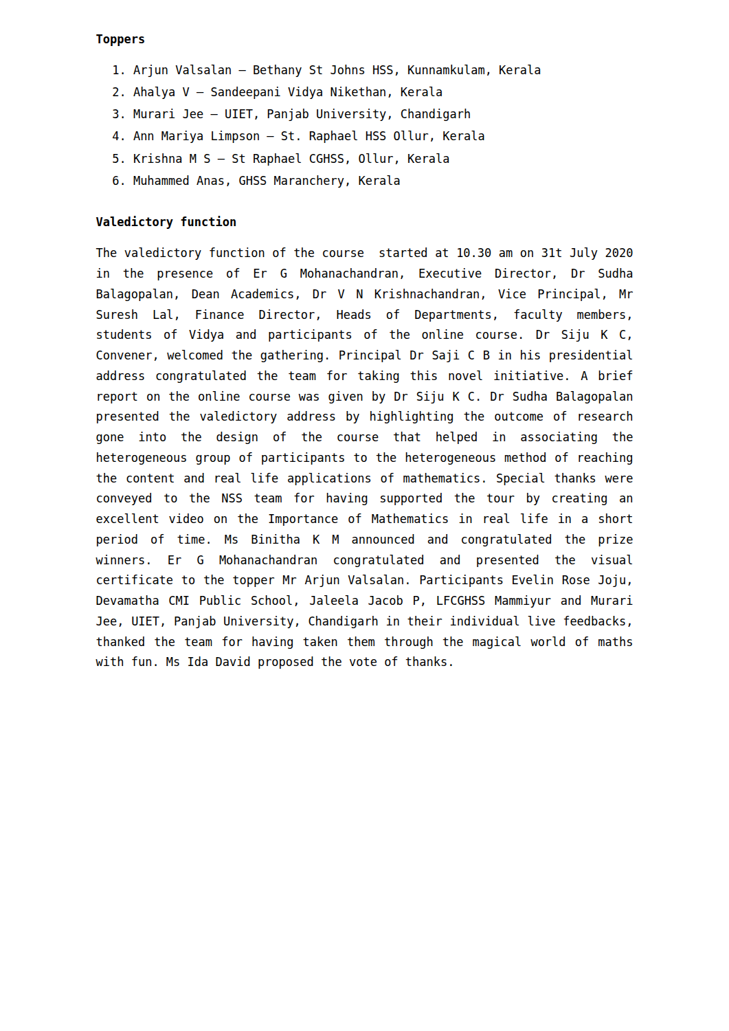Toppers
Arjun Valsalan — Bethany St Johns HSS, Kunnamkulam, Kerala
Ahalya V — Sandeepani Vidya Nikethan, Kerala
Murari Jee — UIET, Panjab University, Chandigarh
Ann Mariya Limpson — St. Raphael HSS Ollur, Kerala
Krishna M S — St Raphael CGHSS, Ollur, Kerala
Muhammed Anas, GHSS Maranchery, Kerala
Valedictory function
The valedictory function of the course started at 10.30 am on 31t July 2020 in the presence of Er G Mohanachandran, Executive Director, Dr Sudha Balagopalan, Dean Academics, Dr V N Krishnachandran, Vice Principal, Mr Suresh Lal, Finance Director, Heads of Departments, faculty members, students of Vidya and participants of the online course. Dr Siju K C, Convener, welcomed the gathering. Principal Dr Saji C B in his presidential address congratulated the team for taking this novel initiative. A brief report on the online course was given by Dr Siju K C. Dr Sudha Balagopalan presented the valedictory address by highlighting the outcome of research gone into the design of the course that helped in associating the heterogeneous group of participants to the heterogeneous method of reaching the content and real life applications of mathematics. Special thanks were conveyed to the NSS team for having supported the tour by creating an excellent video on the Importance of Mathematics in real life in a short period of time. Ms Binitha K M announced and congratulated the prize winners. Er G Mohanachandran congratulated and presented the visual certificate to the topper Mr Arjun Valsalan. Participants Evelin Rose Joju, Devamatha CMI Public School, Jaleela Jacob P, LFCGHSS Mammiyur and Murari Jee, UIET, Panjab University, Chandigarh in their individual live feedbacks, thanked the team for having taken them through the magical world of maths with fun. Ms Ida David proposed the vote of thanks.